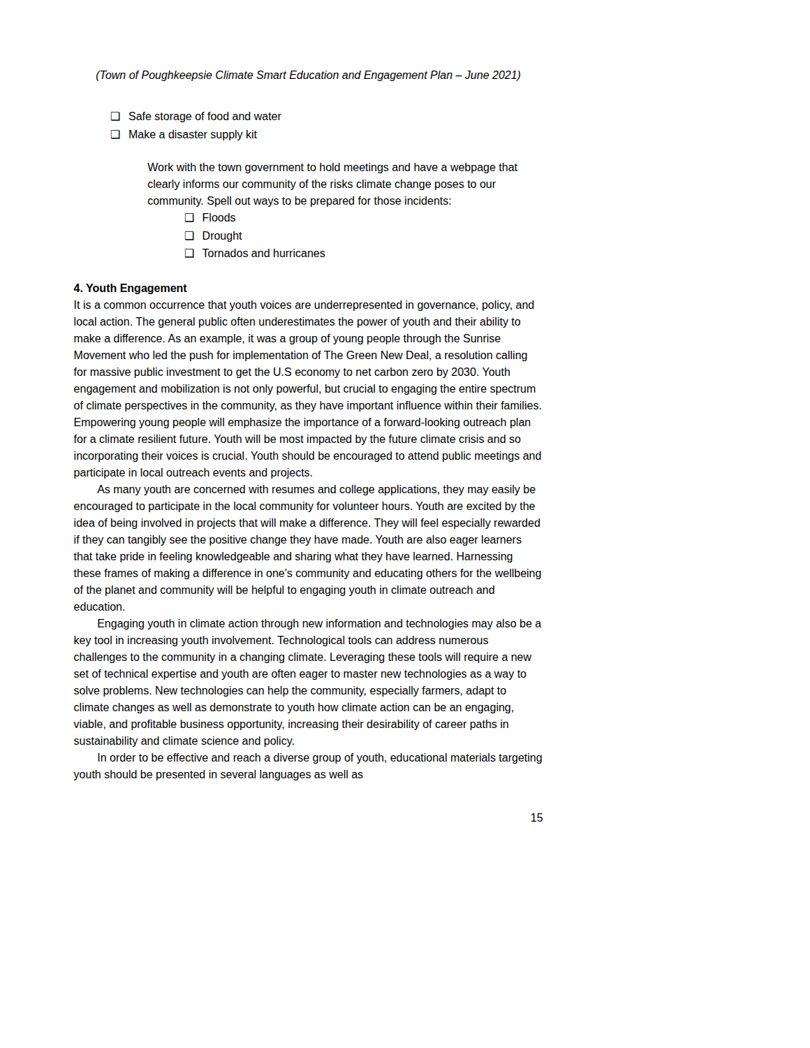(Town of Poughkeepsie Climate Smart Education and Engagement Plan – June 2021)
Safe storage of food and water
Make a disaster supply kit
Work with the town government to hold meetings and have a webpage that clearly informs our community of the risks climate change poses to our community. Spell out ways to be prepared for those incidents:
Floods
Drought
Tornados and hurricanes
4. Youth Engagement
It is a common occurrence that youth voices are underrepresented in governance, policy, and local action. The general public often underestimates the power of youth and their ability to make a difference. As an example, it was a group of young people through the Sunrise Movement who led the push for implementation of The Green New Deal, a resolution calling for massive public investment to get the U.S economy to net carbon zero by 2030. Youth engagement and mobilization is not only powerful, but crucial to engaging the entire spectrum of climate perspectives in the community, as they have important influence within their families. Empowering young people will emphasize the importance of a forward-looking outreach plan for a climate resilient future. Youth will be most impacted by the future climate crisis and so incorporating their voices is crucial. Youth should be encouraged to attend public meetings and participate in local outreach events and projects.
As many youth are concerned with resumes and college applications, they may easily be encouraged to participate in the local community for volunteer hours. Youth are excited by the idea of being involved in projects that will make a difference. They will feel especially rewarded if they can tangibly see the positive change they have made. Youth are also eager learners that take pride in feeling knowledgeable and sharing what they have learned. Harnessing these frames of making a difference in one's community and educating others for the wellbeing of the planet and community will be helpful to engaging youth in climate outreach and education.
Engaging youth in climate action through new information and technologies may also be a key tool in increasing youth involvement. Technological tools can address numerous challenges to the community in a changing climate. Leveraging these tools will require a new set of technical expertise and youth are often eager to master new technologies as a way to solve problems. New technologies can help the community, especially farmers, adapt to climate changes as well as demonstrate to youth how climate action can be an engaging, viable, and profitable business opportunity, increasing their desirability of career paths in sustainability and climate science and policy.
In order to be effective and reach a diverse group of youth, educational materials targeting youth should be presented in several languages as well as
15